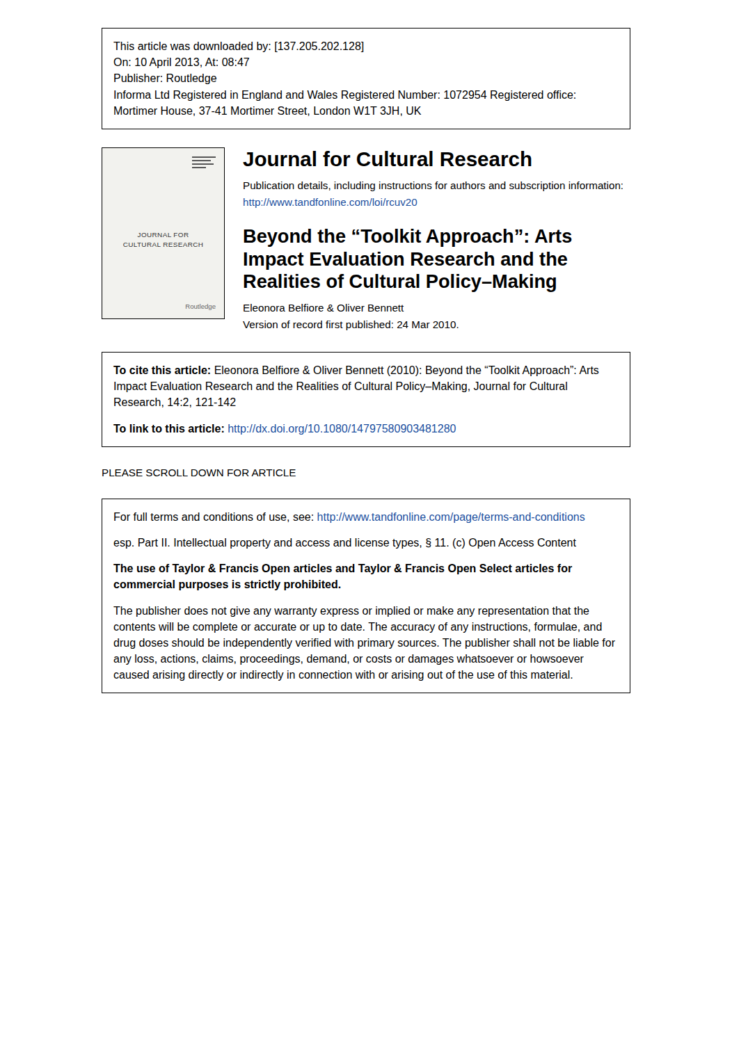This article was downloaded by: [137.205.202.128]
On: 10 April 2013, At: 08:47
Publisher: Routledge
Informa Ltd Registered in England and Wales Registered Number: 1072954 Registered office: Mortimer House, 37-41 Mortimer Street, London W1T 3JH, UK
JOURNAL FOR
CULTURAL RESEARCH
Routledge
Journal for Cultural Research
Publication details, including instructions for authors and subscription information:
http://www.tandfonline.com/loi/rcuv20
Beyond the “Toolkit Approach”: Arts Impact Evaluation Research and the Realities of Cultural Policy–Making
Eleonora Belfiore & Oliver Bennett
Version of record first published: 24 Mar 2010.
To cite this article: Eleonora Belfiore & Oliver Bennett (2010): Beyond the “Toolkit Approach”: Arts Impact Evaluation Research and the Realities of Cultural Policy–Making, Journal for Cultural Research, 14:2, 121-142
To link to this article: http://dx.doi.org/10.1080/14797580903481280
PLEASE SCROLL DOWN FOR ARTICLE
For full terms and conditions of use, see: http://www.tandfonline.com/page/terms-and-conditions
esp. Part II. Intellectual property and access and license types, § 11. (c) Open Access Content
The use of Taylor & Francis Open articles and Taylor & Francis Open Select articles for commercial purposes is strictly prohibited.
The publisher does not give any warranty express or implied or make any representation that the contents will be complete or accurate or up to date. The accuracy of any instructions, formulae, and drug doses should be independently verified with primary sources. The publisher shall not be liable for any loss, actions, claims, proceedings, demand, or costs or damages whatsoever or howsoever caused arising directly or indirectly in connection with or arising out of the use of this material.